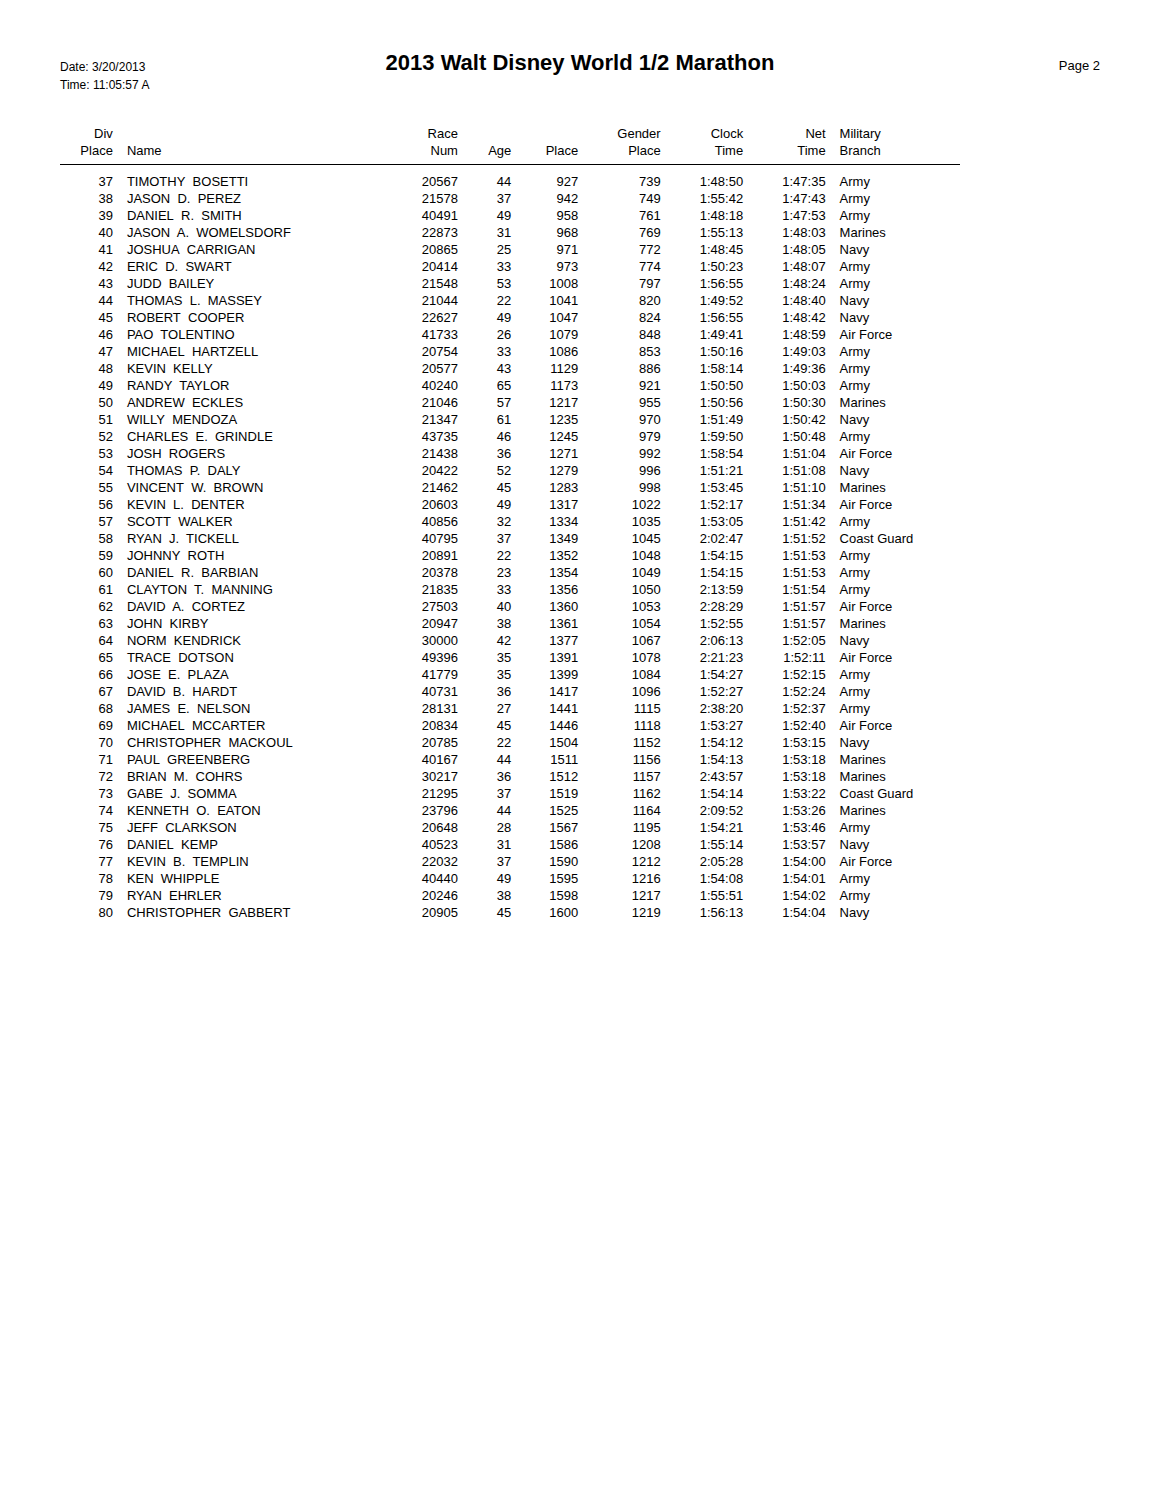Date: 3/20/2013
Time: 11:05:57 A
2013 Walt Disney World 1/2 Marathon
Page 2
| Div | | Race | | | Gender | Clock | Net | Military |
| --- | --- | --- | --- | --- | --- | --- | --- | --- |
| Place | Name | Num | Age | Place | Place | Time | Time | Branch |
| 37 | TIMOTHY BOSETTI | 20567 | 44 | 927 | 739 | 1:48:50 | 1:47:35 | Army |
| 38 | JASON D. PEREZ | 21578 | 37 | 942 | 749 | 1:55:42 | 1:47:43 | Army |
| 39 | DANIEL R. SMITH | 40491 | 49 | 958 | 761 | 1:48:18 | 1:47:53 | Army |
| 40 | JASON A. WOMELSDORF | 22873 | 31 | 968 | 769 | 1:55:13 | 1:48:03 | Marines |
| 41 | JOSHUA CARRIGAN | 20865 | 25 | 971 | 772 | 1:48:45 | 1:48:05 | Navy |
| 42 | ERIC D. SWART | 20414 | 33 | 973 | 774 | 1:50:23 | 1:48:07 | Army |
| 43 | JUDD BAILEY | 21548 | 53 | 1008 | 797 | 1:56:55 | 1:48:24 | Army |
| 44 | THOMAS L. MASSEY | 21044 | 22 | 1041 | 820 | 1:49:52 | 1:48:40 | Navy |
| 45 | ROBERT COOPER | 22627 | 49 | 1047 | 824 | 1:56:55 | 1:48:42 | Navy |
| 46 | PAO TOLENTINO | 41733 | 26 | 1079 | 848 | 1:49:41 | 1:48:59 | Air Force |
| 47 | MICHAEL HARTZELL | 20754 | 33 | 1086 | 853 | 1:50:16 | 1:49:03 | Army |
| 48 | KEVIN KELLY | 20577 | 43 | 1129 | 886 | 1:58:14 | 1:49:36 | Army |
| 49 | RANDY TAYLOR | 40240 | 65 | 1173 | 921 | 1:50:50 | 1:50:03 | Army |
| 50 | ANDREW ECKLES | 21046 | 57 | 1217 | 955 | 1:50:56 | 1:50:30 | Marines |
| 51 | WILLY MENDOZA | 21347 | 61 | 1235 | 970 | 1:51:49 | 1:50:42 | Navy |
| 52 | CHARLES E. GRINDLE | 43735 | 46 | 1245 | 979 | 1:59:50 | 1:50:48 | Army |
| 53 | JOSH ROGERS | 21438 | 36 | 1271 | 992 | 1:58:54 | 1:51:04 | Air Force |
| 54 | THOMAS P. DALY | 20422 | 52 | 1279 | 996 | 1:51:21 | 1:51:08 | Navy |
| 55 | VINCENT W. BROWN | 21462 | 45 | 1283 | 998 | 1:53:45 | 1:51:10 | Marines |
| 56 | KEVIN L. DENTER | 20603 | 49 | 1317 | 1022 | 1:52:17 | 1:51:34 | Air Force |
| 57 | SCOTT WALKER | 40856 | 32 | 1334 | 1035 | 1:53:05 | 1:51:42 | Army |
| 58 | RYAN J. TICKELL | 40795 | 37 | 1349 | 1045 | 2:02:47 | 1:51:52 | Coast Guard |
| 59 | JOHNNY ROTH | 20891 | 22 | 1352 | 1048 | 1:54:15 | 1:51:53 | Army |
| 60 | DANIEL R. BARBIAN | 20378 | 23 | 1354 | 1049 | 1:54:15 | 1:51:53 | Army |
| 61 | CLAYTON T. MANNING | 21835 | 33 | 1356 | 1050 | 2:13:59 | 1:51:54 | Army |
| 62 | DAVID A. CORTEZ | 27503 | 40 | 1360 | 1053 | 2:28:29 | 1:51:57 | Air Force |
| 63 | JOHN KIRBY | 20947 | 38 | 1361 | 1054 | 1:52:55 | 1:51:57 | Marines |
| 64 | NORM KENDRICK | 30000 | 42 | 1377 | 1067 | 2:06:13 | 1:52:05 | Navy |
| 65 | TRACE DOTSON | 49396 | 35 | 1391 | 1078 | 2:21:23 | 1:52:11 | Air Force |
| 66 | JOSE E. PLAZA | 41779 | 35 | 1399 | 1084 | 1:54:27 | 1:52:15 | Army |
| 67 | DAVID B. HARDT | 40731 | 36 | 1417 | 1096 | 1:52:27 | 1:52:24 | Army |
| 68 | JAMES E. NELSON | 28131 | 27 | 1441 | 1115 | 2:38:20 | 1:52:37 | Army |
| 69 | MICHAEL MCCARTER | 20834 | 45 | 1446 | 1118 | 1:53:27 | 1:52:40 | Air Force |
| 70 | CHRISTOPHER MACKOUL | 20785 | 22 | 1504 | 1152 | 1:54:12 | 1:53:15 | Navy |
| 71 | PAUL GREENBERG | 40167 | 44 | 1511 | 1156 | 1:54:13 | 1:53:18 | Marines |
| 72 | BRIAN M. COHRS | 30217 | 36 | 1512 | 1157 | 2:43:57 | 1:53:18 | Marines |
| 73 | GABE J. SOMMA | 21295 | 37 | 1519 | 1162 | 1:54:14 | 1:53:22 | Coast Guard |
| 74 | KENNETH O. EATON | 23796 | 44 | 1525 | 1164 | 2:09:52 | 1:53:26 | Marines |
| 75 | JEFF CLARKSON | 20648 | 28 | 1567 | 1195 | 1:54:21 | 1:53:46 | Army |
| 76 | DANIEL KEMP | 40523 | 31 | 1586 | 1208 | 1:55:14 | 1:53:57 | Navy |
| 77 | KEVIN B. TEMPLIN | 22032 | 37 | 1590 | 1212 | 2:05:28 | 1:54:00 | Air Force |
| 78 | KEN WHIPPLE | 40440 | 49 | 1595 | 1216 | 1:54:08 | 1:54:01 | Army |
| 79 | RYAN EHRLER | 20246 | 38 | 1598 | 1217 | 1:55:51 | 1:54:02 | Army |
| 80 | CHRISTOPHER GABBERT | 20905 | 45 | 1600 | 1219 | 1:56:13 | 1:54:04 | Navy |